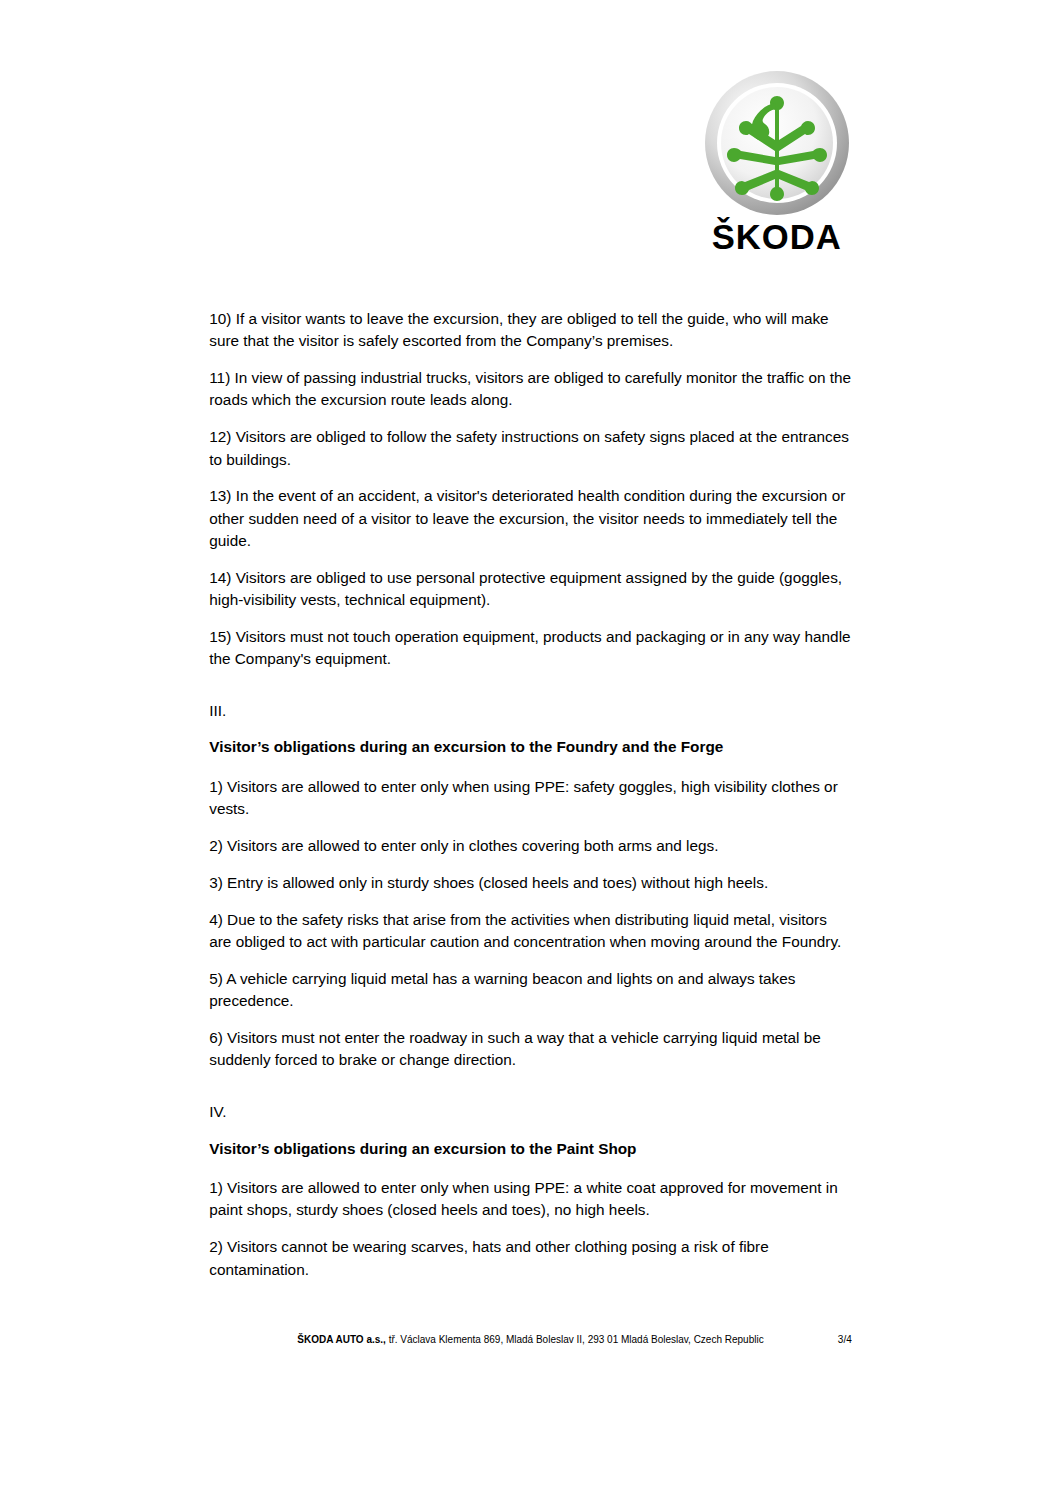ŠKODA
10) If a visitor wants to leave the excursion, they are obliged to tell the guide, who will make sure that the visitor is safely escorted from the Company’s premises.
11) In view of passing industrial trucks, visitors are obliged to carefully monitor the traffic on the roads which the excursion route leads along.
12) Visitors are obliged to follow the safety instructions on safety signs placed at the entrances to buildings.
13) In the event of an accident, a visitor's deteriorated health condition during the excursion or other sudden need of a visitor to leave the excursion, the visitor needs to immediately tell the guide.
14) Visitors are obliged to use personal protective equipment assigned by the guide (goggles, high-visibility vests, technical equipment).
15) Visitors must not touch operation equipment, products and packaging or in any way handle the Company's equipment.
III.
Visitor’s obligations during an excursion to the Foundry and the Forge
1) Visitors are allowed to enter only when using PPE: safety goggles, high visibility clothes or vests.
2) Visitors are allowed to enter only in clothes covering both arms and legs.
3) Entry is allowed only in sturdy shoes (closed heels and toes) without high heels.
4) Due to the safety risks that arise from the activities when distributing liquid metal, visitors are obliged to act with particular caution and concentration when moving around the Foundry.
5) A vehicle carrying liquid metal has a warning beacon and lights on and always takes precedence.
6) Visitors must not enter the roadway in such a way that a vehicle carrying liquid metal be suddenly forced to brake or change direction.
IV.
Visitor’s obligations during an excursion to the Paint Shop
1) Visitors are allowed to enter only when using PPE: a white coat approved for movement in paint shops, sturdy shoes (closed heels and toes), no high heels.
2) Visitors cannot be wearing scarves, hats and other clothing posing a risk of fibre contamination.
ŠKODA AUTO a.s., tř. Václava Klementa 869, Mladá Boleslav II, 293 01 Mladá Boleslav, Czech Republic
3/4